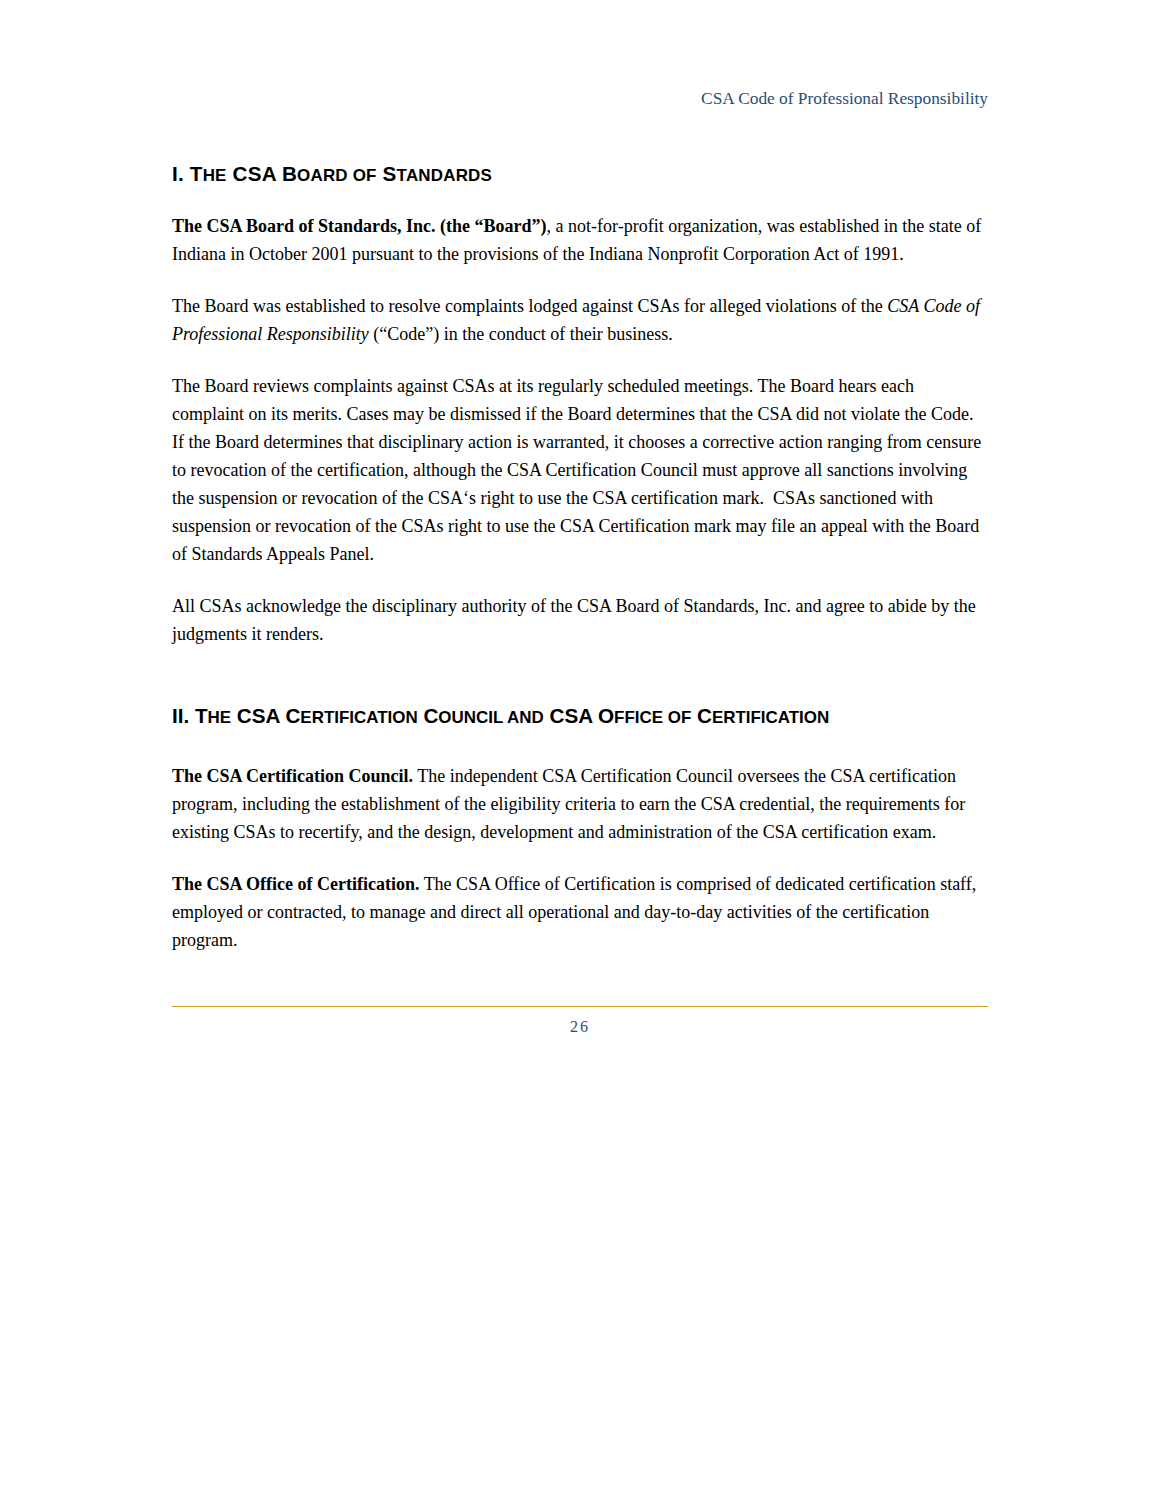CSA Code of Professional Responsibility
I. THE CSA BOARD OF STANDARDS
The CSA Board of Standards, Inc. (the “Board”), a not-for-profit organization, was established in the state of Indiana in October 2001 pursuant to the provisions of the Indiana Nonprofit Corporation Act of 1991.
The Board was established to resolve complaints lodged against CSAs for alleged violations of the CSA Code of Professional Responsibility (“Code”) in the conduct of their business.
The Board reviews complaints against CSAs at its regularly scheduled meetings. The Board hears each complaint on its merits. Cases may be dismissed if the Board determines that the CSA did not violate the Code. If the Board determines that disciplinary action is warranted, it chooses a corrective action ranging from censure to revocation of the certification, although the CSA Certification Council must approve all sanctions involving the suspension or revocation of the CSA‘s right to use the CSA certification mark. CSAs sanctioned with suspension or revocation of the CSAs right to use the CSA Certification mark may file an appeal with the Board of Standards Appeals Panel.
All CSAs acknowledge the disciplinary authority of the CSA Board of Standards, Inc. and agree to abide by the judgments it renders.
II. THE CSA CERTIFICATION COUNCIL AND CSA OFFICE OF CERTIFICATION
The CSA Certification Council. The independent CSA Certification Council oversees the CSA certification program, including the establishment of the eligibility criteria to earn the CSA credential, the requirements for existing CSAs to recertify, and the design, development and administration of the CSA certification exam.
The CSA Office of Certification. The CSA Office of Certification is comprised of dedicated certification staff, employed or contracted, to manage and direct all operational and day-to-day activities of the certification program.
26